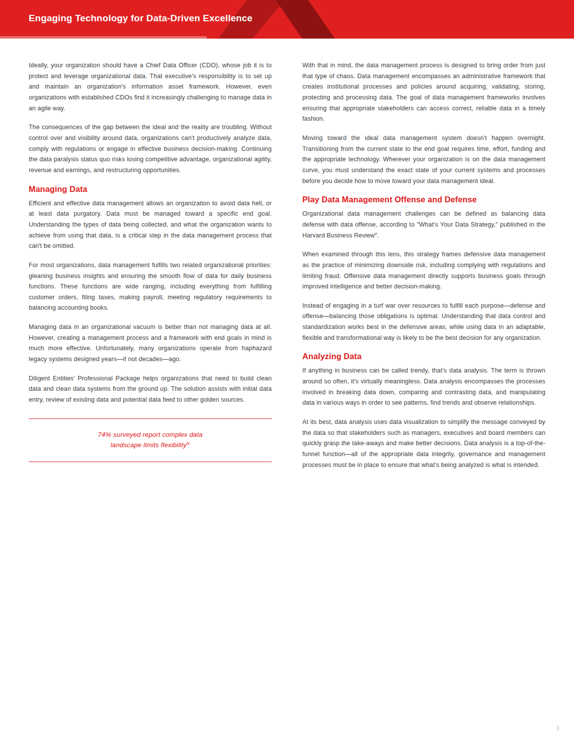Engaging Technology for Data-Driven Excellence
Ideally, your organization should have a Chief Data Officer (CDO), whose job it is to protect and leverage organizational data. That executive's responsibility is to set up and maintain an organization's information asset framework. However, even organizations with established CDOs find it increasingly challenging to manage data in an agile way.
The consequences of the gap between the ideal and the reality are troubling. Without control over and visibility around data, organizations can't productively analyze data, comply with regulations or engage in effective business decision-making. Continuing the data paralysis status quo risks losing competitive advantage, organizational agility, revenue and earnings, and restructuring opportunities.
Managing Data
Efficient and effective data management allows an organization to avoid data hell, or at least data purgatory. Data must be managed toward a specific end goal. Understanding the types of data being collected, and what the organization wants to achieve from using that data, is a critical step in the data management process that can't be omitted.
For most organizations, data management fulfills two related organizational priorities: gleaning business insights and ensuring the smooth flow of data for daily business functions. These functions are wide ranging, including everything from fulfilling customer orders, filing taxes, making payroll, meeting regulatory requirements to balancing accounting books.
Managing data in an organizational vacuum is better than not managing data at all. However, creating a management process and a framework with end goals in mind is much more effective. Unfortunately, many organizations operate from haphazard legacy systems designed years—if not decades—ago.
Diligent Entities' Professional Package helps organizations that need to build clean data and clean data systems from the ground up. The solution assists with initial data entry, review of existing data and potential data feed to other golden sources.
74% surveyed report complex data
landscape limits flexibilityiv
With that in mind, the data management process is designed to bring order from just that type of chaos. Data management encompasses an administrative framework that creates institutional processes and policies around acquiring, validating, storing, protecting and processing data. The goal of data management frameworks involves ensuring that appropriate stakeholders can access correct, reliable data in a timely fashion.
Moving toward the ideal data management system doesn't happen overnight. Transitioning from the current state to the end goal requires time, effort, funding and the appropriate technology. Wherever your organization is on the data management curve, you must understand the exact state of your current systems and processes before you decide how to move toward your data management ideal.
Play Data Management Offense and Defense
Organizational data management challenges can be defined as balancing data defense with data offense, according to "What's Your Data Strategy," published in the Harvard Business Reviewv.
When examined through this lens, this strategy frames defensive data management as the practice of minimizing downside risk, including complying with regulations and limiting fraud. Offensive data management directly supports business goals through improved intelligence and better decision-making.
Instead of engaging in a turf war over resources to fulfill each purpose—defense and offense—balancing those obligations is optimal. Understanding that data control and standardization works best in the defensive areas, while using data in an adaptable, flexible and transformational way is likely to be the best decision for any organization.
Analyzing Data
If anything in business can be called trendy, that's data analysis. The term is thrown around so often, it's virtually meaningless. Data analysis encompasses the processes involved in breaking data down, comparing and contrasting data, and manipulating data in various ways in order to see patterns, find trends and observe relationships.
At its best, data analysis uses data visualization to simplify the message conveyed by the data so that stakeholders such as managers, executives and board members can quickly grasp the take-aways and make better decisions. Data analysis is a top-of-the-funnel function—all of the appropriate data integrity, governance and management processes must be in place to ensure that what's being analyzed is what is intended.
3